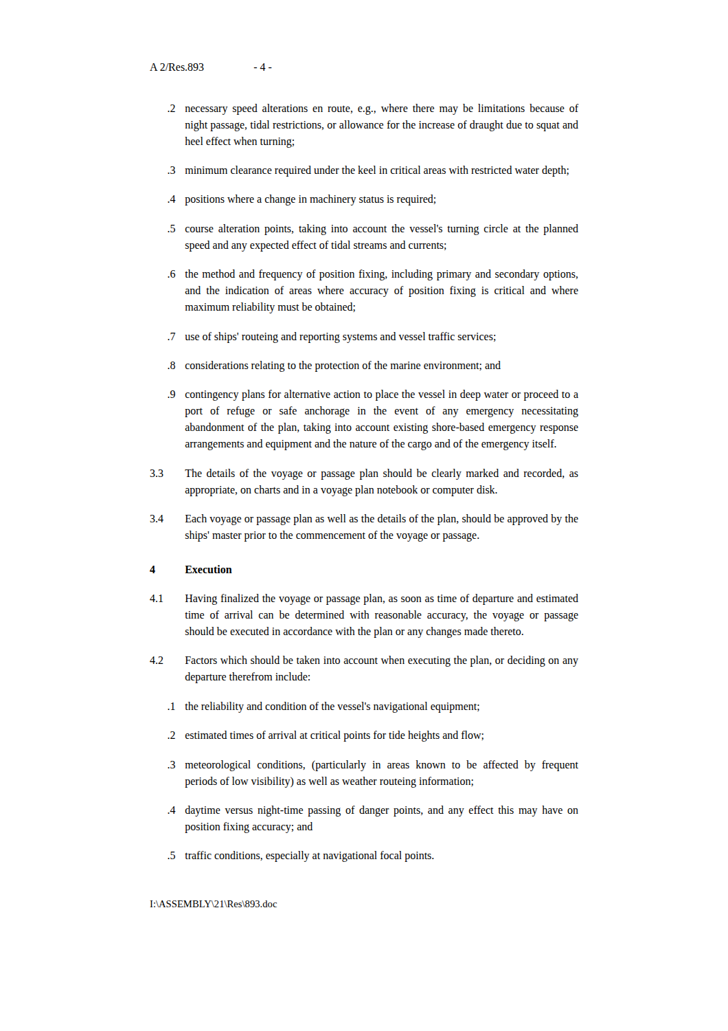A 2/Res.893 - 4 -
.2 necessary speed alterations en route, e.g., where there may be limitations because of night passage, tidal restrictions, or allowance for the increase of draught due to squat and heel effect when turning;
.3 minimum clearance required under the keel in critical areas with restricted water depth;
.4 positions where a change in machinery status is required;
.5 course alteration points, taking into account the vessel's turning circle at the planned speed and any expected effect of tidal streams and currents;
.6 the method and frequency of position fixing, including primary and secondary options, and the indication of areas where accuracy of position fixing is critical and where maximum reliability must be obtained;
.7 use of ships' routeing and reporting systems and vessel traffic services;
.8 considerations relating to the protection of the marine environment; and
.9 contingency plans for alternative action to place the vessel in deep water or proceed to a port of refuge or safe anchorage in the event of any emergency necessitating abandonment of the plan, taking into account existing shore-based emergency response arrangements and equipment and the nature of the cargo and of the emergency itself.
3.3 The details of the voyage or passage plan should be clearly marked and recorded, as appropriate, on charts and in a voyage plan notebook or computer disk.
3.4 Each voyage or passage plan as well as the details of the plan, should be approved by the ships' master prior to the commencement of the voyage or passage.
4 Execution
4.1 Having finalized the voyage or passage plan, as soon as time of departure and estimated time of arrival can be determined with reasonable accuracy, the voyage or passage should be executed in accordance with the plan or any changes made thereto.
4.2 Factors which should be taken into account when executing the plan, or deciding on any departure therefrom include:
.1 the reliability and condition of the vessel's navigational equipment;
.2 estimated times of arrival at critical points for tide heights and flow;
.3 meteorological conditions, (particularly in areas known to be affected by frequent periods of low visibility) as well as weather routeing information;
.4 daytime versus night-time passing of danger points, and any effect this may have on position fixing accuracy; and
.5 traffic conditions, especially at navigational focal points.
I:\ASSEMBLY\21\Res\893.doc